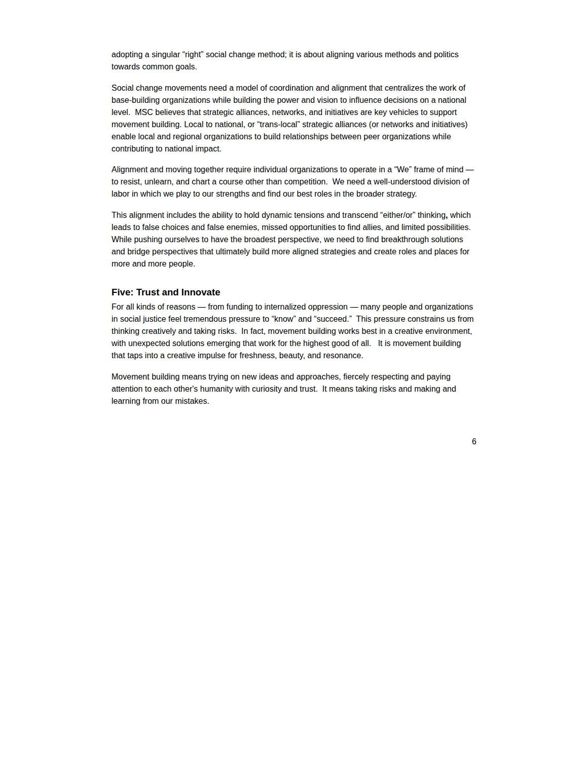adopting a singular “right” social change method; it is about aligning various methods and politics towards common goals.
Social change movements need a model of coordination and alignment that centralizes the work of base-building organizations while building the power and vision to influence decisions on a national level. MSC believes that strategic alliances, networks, and initiatives are key vehicles to support movement building. Local to national, or “trans-local” strategic alliances (or networks and initiatives) enable local and regional organizations to build relationships between peer organizations while contributing to national impact.
Alignment and moving together require individual organizations to operate in a “We” frame of mind — to resist, unlearn, and chart a course other than competition. We need a well-understood division of labor in which we play to our strengths and find our best roles in the broader strategy.
This alignment includes the ability to hold dynamic tensions and transcend “either/or” thinking, which leads to false choices and false enemies, missed opportunities to find allies, and limited possibilities. While pushing ourselves to have the broadest perspective, we need to find breakthrough solutions and bridge perspectives that ultimately build more aligned strategies and create roles and places for more and more people.
Five: Trust and Innovate
For all kinds of reasons — from funding to internalized oppression — many people and organizations in social justice feel tremendous pressure to “know” and “succeed.” This pressure constrains us from thinking creatively and taking risks. In fact, movement building works best in a creative environment, with unexpected solutions emerging that work for the highest good of all. It is movement building that taps into a creative impulse for freshness, beauty, and resonance.
Movement building means trying on new ideas and approaches, fiercely respecting and paying attention to each other's humanity with curiosity and trust. It means taking risks and making and learning from our mistakes.
6